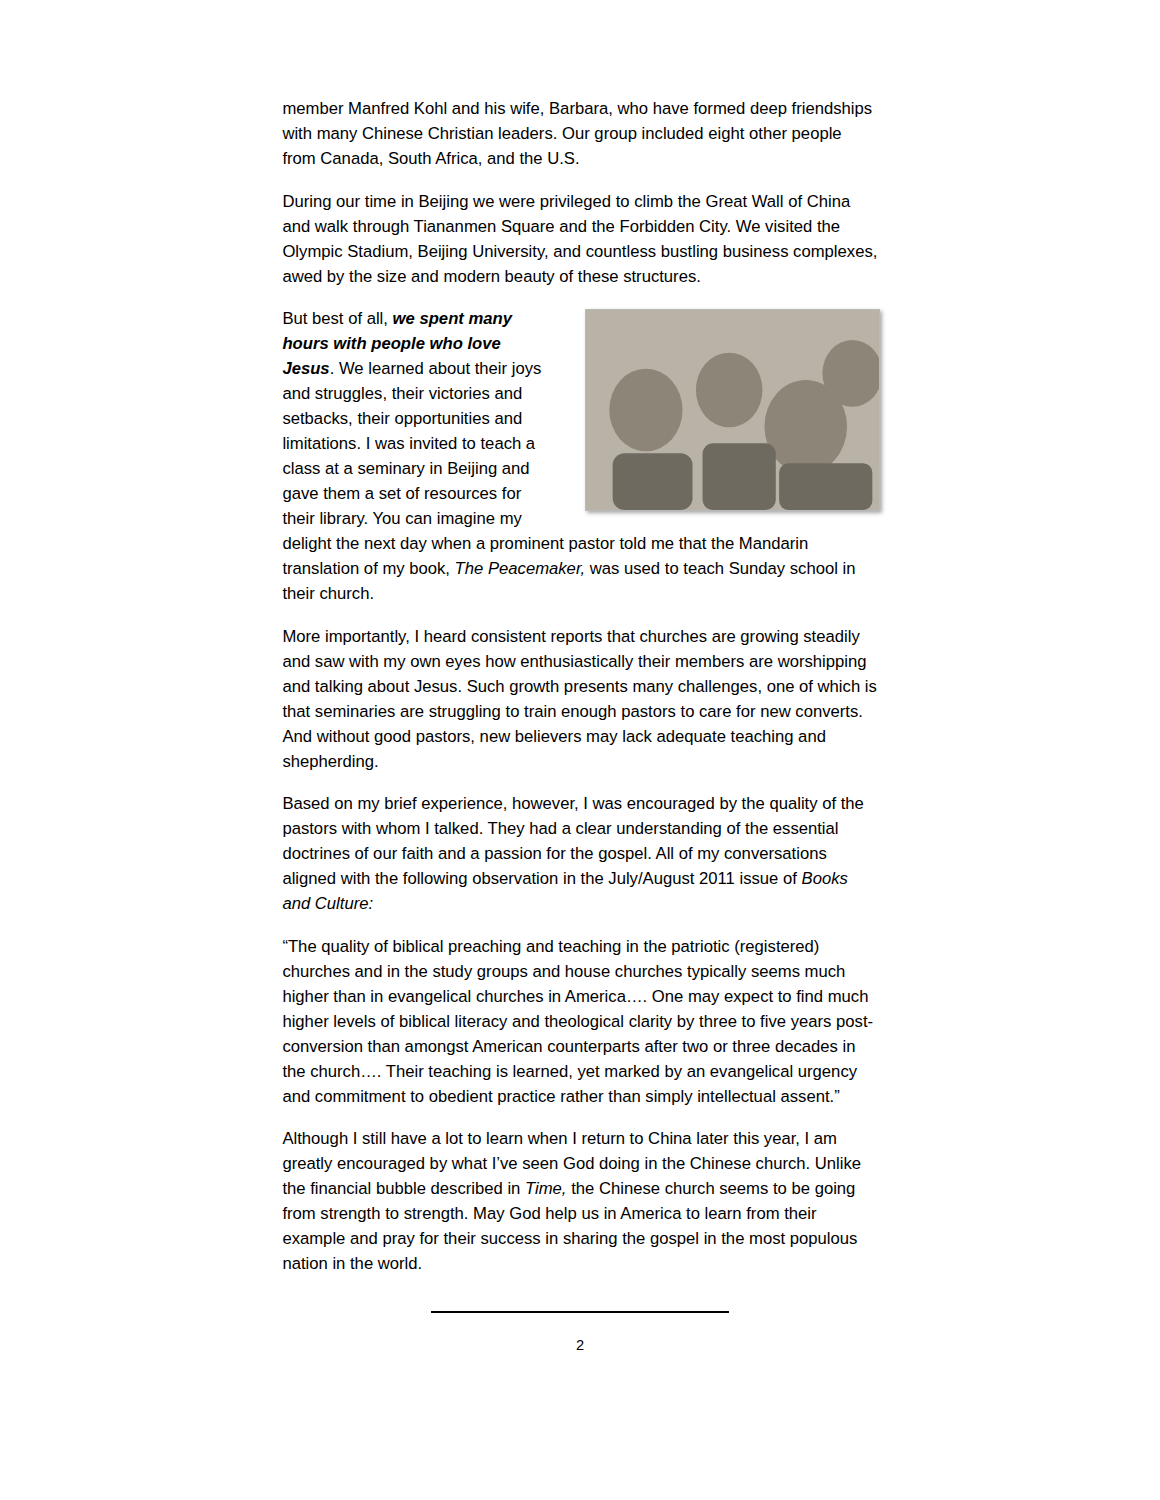member Manfred Kohl and his wife, Barbara, who have formed deep friendships with many Chinese Christian leaders. Our group included eight other people from Canada, South Africa, and the U.S.
During our time in Beijing we were privileged to climb the Great Wall of China and walk through Tiananmen Square and the Forbidden City. We visited the Olympic Stadium, Beijing University, and countless bustling business complexes, awed by the size and modern beauty of these structures.
But best of all, we spent many hours with people who love Jesus. We learned about their joys and struggles, their victories and setbacks, their opportunities and limitations. I was invited to teach a class at a seminary in Beijing and gave them a set of resources for their library. You can imagine my delight the next day when a prominent pastor told me that the Mandarin translation of my book, The Peacemaker, was used to teach Sunday school in their church.
More importantly, I heard consistent reports that churches are growing steadily and saw with my own eyes how enthusiastically their members are worshipping and talking about Jesus. Such growth presents many challenges, one of which is that seminaries are struggling to train enough pastors to care for new converts. And without good pastors, new believers may lack adequate teaching and shepherding.
Based on my brief experience, however, I was encouraged by the quality of the pastors with whom I talked. They had a clear understanding of the essential doctrines of our faith and a passion for the gospel. All of my conversations aligned with the following observation in the July/August 2011 issue of Books and Culture:
“The quality of biblical preaching and teaching in the patriotic (registered) churches and in the study groups and house churches typically seems much higher than in evangelical churches in America…. One may expect to find much higher levels of biblical literacy and theological clarity by three to five years post-conversion than amongst American counterparts after two or three decades in the church…. Their teaching is learned, yet marked by an evangelical urgency and commitment to obedient practice rather than simply intellectual assent.”
Although I still have a lot to learn when I return to China later this year, I am greatly encouraged by what I’ve seen God doing in the Chinese church. Unlike the financial bubble described in Time, the Chinese church seems to be going from strength to strength. May God help us in America to learn from their example and pray for their success in sharing the gospel in the most populous nation in the world.
2